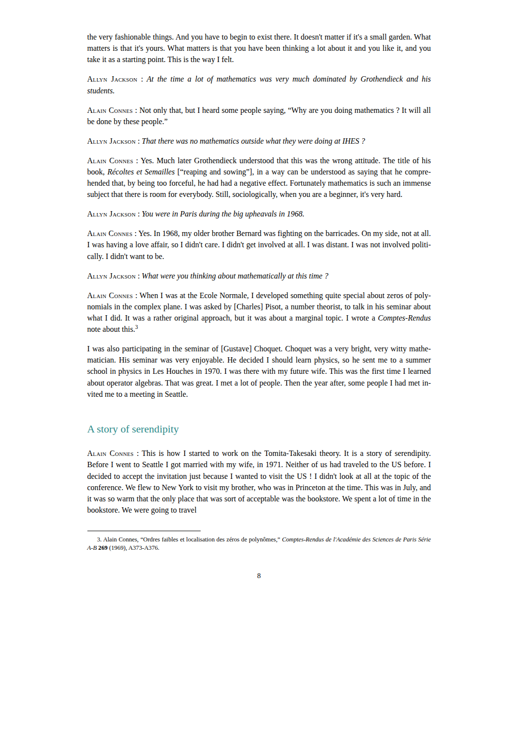the very fashionable things. And you have to begin to exist there. It doesn't matter if it's a small garden. What matters is that it's yours. What matters is that you have been thinking a lot about it and you like it, and you take it as a starting point. This is the way I felt.
Allyn Jackson : At the time a lot of mathematics was very much dominated by Grothendieck and his students.
Alain Connes : Not only that, but I heard some people saying, “Why are you doing mathematics ? It will all be done by these people.”
Allyn Jackson : That there was no mathematics outside what they were doing at IHES ?
Alain Connes : Yes. Much later Grothendieck understood that this was the wrong attitude. The title of his book, Récoltes et Semailles [“reaping and sowing”], in a way can be understood as saying that he comprehended that, by being too forceful, he had had a negative effect. Fortunately mathematics is such an immense subject that there is room for everybody. Still, sociologically, when you are a beginner, it's very hard.
Allyn Jackson : You were in Paris during the big upheavals in 1968.
Alain Connes : Yes. In 1968, my older brother Bernard was fighting on the barricades. On my side, not at all. I was having a love affair, so I didn't care. I didn't get involved at all. I was distant. I was not involved politically. I didn't want to be.
Allyn Jackson : What were you thinking about mathematically at this time ?
Alain Connes : When I was at the Ecole Normale, I developed something quite special about zeros of polynomials in the complex plane. I was asked by [Charles] Pisot, a number theorist, to talk in his seminar about what I did. It was a rather original approach, but it was about a marginal topic. I wrote a Comptes-Rendus note about this.3
I was also participating in the seminar of [Gustave] Choquet. Choquet was a very bright, very witty mathematician. His seminar was very enjoyable. He decided I should learn physics, so he sent me to a summer school in physics in Les Houches in 1970. I was there with my future wife. This was the first time I learned about operator algebras. That was great. I met a lot of people. Then the year after, some people I had met invited me to a meeting in Seattle.
A story of serendipity
Alain Connes : This is how I started to work on the Tomita-Takesaki theory. It is a story of serendipity. Before I went to Seattle I got married with my wife, in 1971. Neither of us had traveled to the US before. I decided to accept the invitation just because I wanted to visit the US ! I didn't look at all at the topic of the conference. We flew to New York to visit my brother, who was in Princeton at the time. This was in July, and it was so warm that the only place that was sort of acceptable was the bookstore. We spent a lot of time in the bookstore. We were going to travel
3. Alain Connes, “Ordres faibles et localisation des zéros de polynômes,” Comptes-Rendus de l'Académie des Sciences de Paris Série A-B 269 (1969), A373-A376.
8